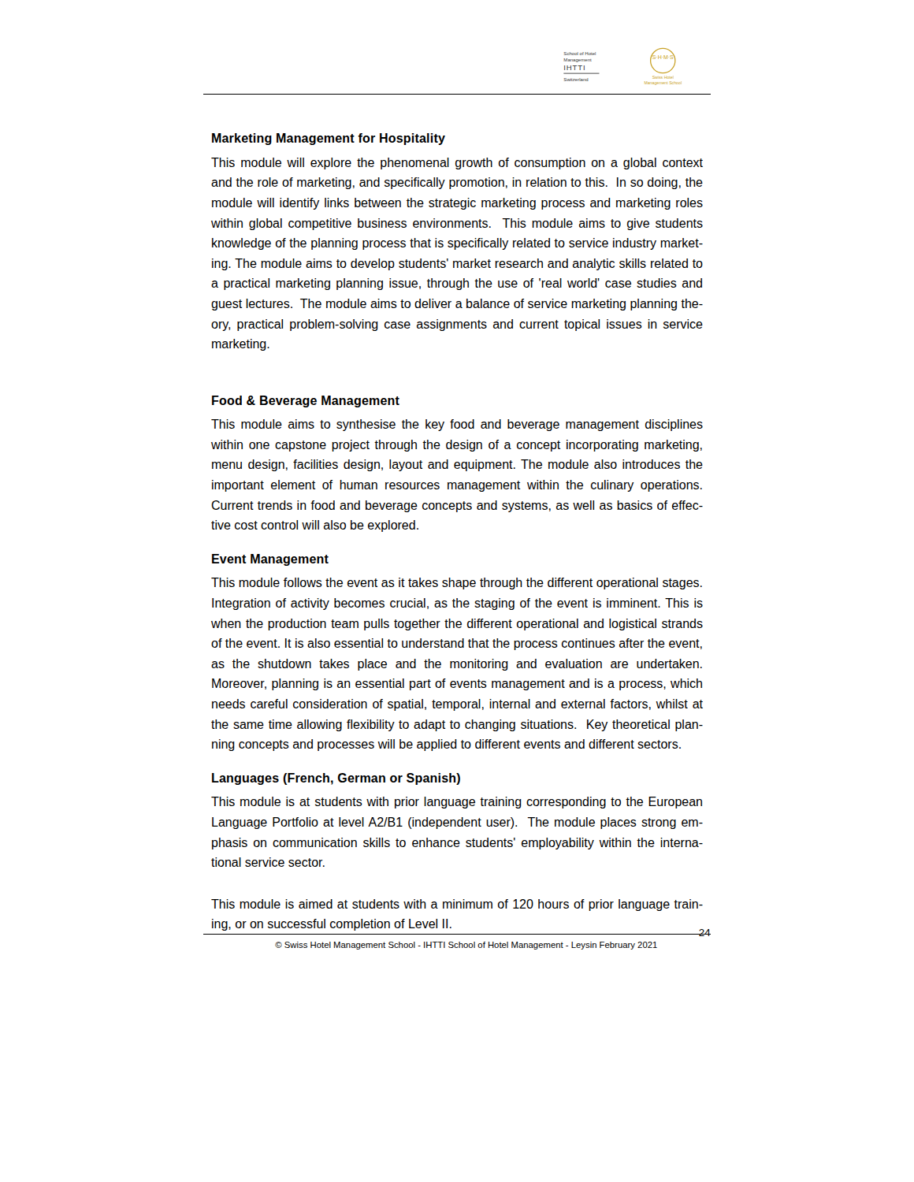Marketing Management for Hospitality
This module will explore the phenomenal growth of consumption on a global context and the role of marketing, and specifically promotion, in relation to this. In so doing, the module will identify links between the strategic marketing process and marketing roles within global competitive business environments. This module aims to give students knowledge of the planning process that is specifically related to service industry marketing. The module aims to develop students' market research and analytic skills related to a practical marketing planning issue, through the use of 'real world' case studies and guest lectures. The module aims to deliver a balance of service marketing planning theory, practical problem-solving case assignments and current topical issues in service marketing.
Food & Beverage Management
This module aims to synthesise the key food and beverage management disciplines within one capstone project through the design of a concept incorporating marketing, menu design, facilities design, layout and equipment. The module also introduces the important element of human resources management within the culinary operations. Current trends in food and beverage concepts and systems, as well as basics of effective cost control will also be explored.
Event Management
This module follows the event as it takes shape through the different operational stages. Integration of activity becomes crucial, as the staging of the event is imminent. This is when the production team pulls together the different operational and logistical strands of the event. It is also essential to understand that the process continues after the event, as the shutdown takes place and the monitoring and evaluation are undertaken. Moreover, planning is an essential part of events management and is a process, which needs careful consideration of spatial, temporal, internal and external factors, whilst at the same time allowing flexibility to adapt to changing situations. Key theoretical planning concepts and processes will be applied to different events and different sectors.
Languages (French, German or Spanish)
This module is at students with prior language training corresponding to the European Language Portfolio at level A2/B1 (independent user). The module places strong emphasis on communication skills to enhance students' employability within the international service sector.
This module is aimed at students with a minimum of 120 hours of prior language training, or on successful completion of Level II.
© Swiss Hotel Management School - IHTTI School of Hotel Management - Leysin February 2021
24